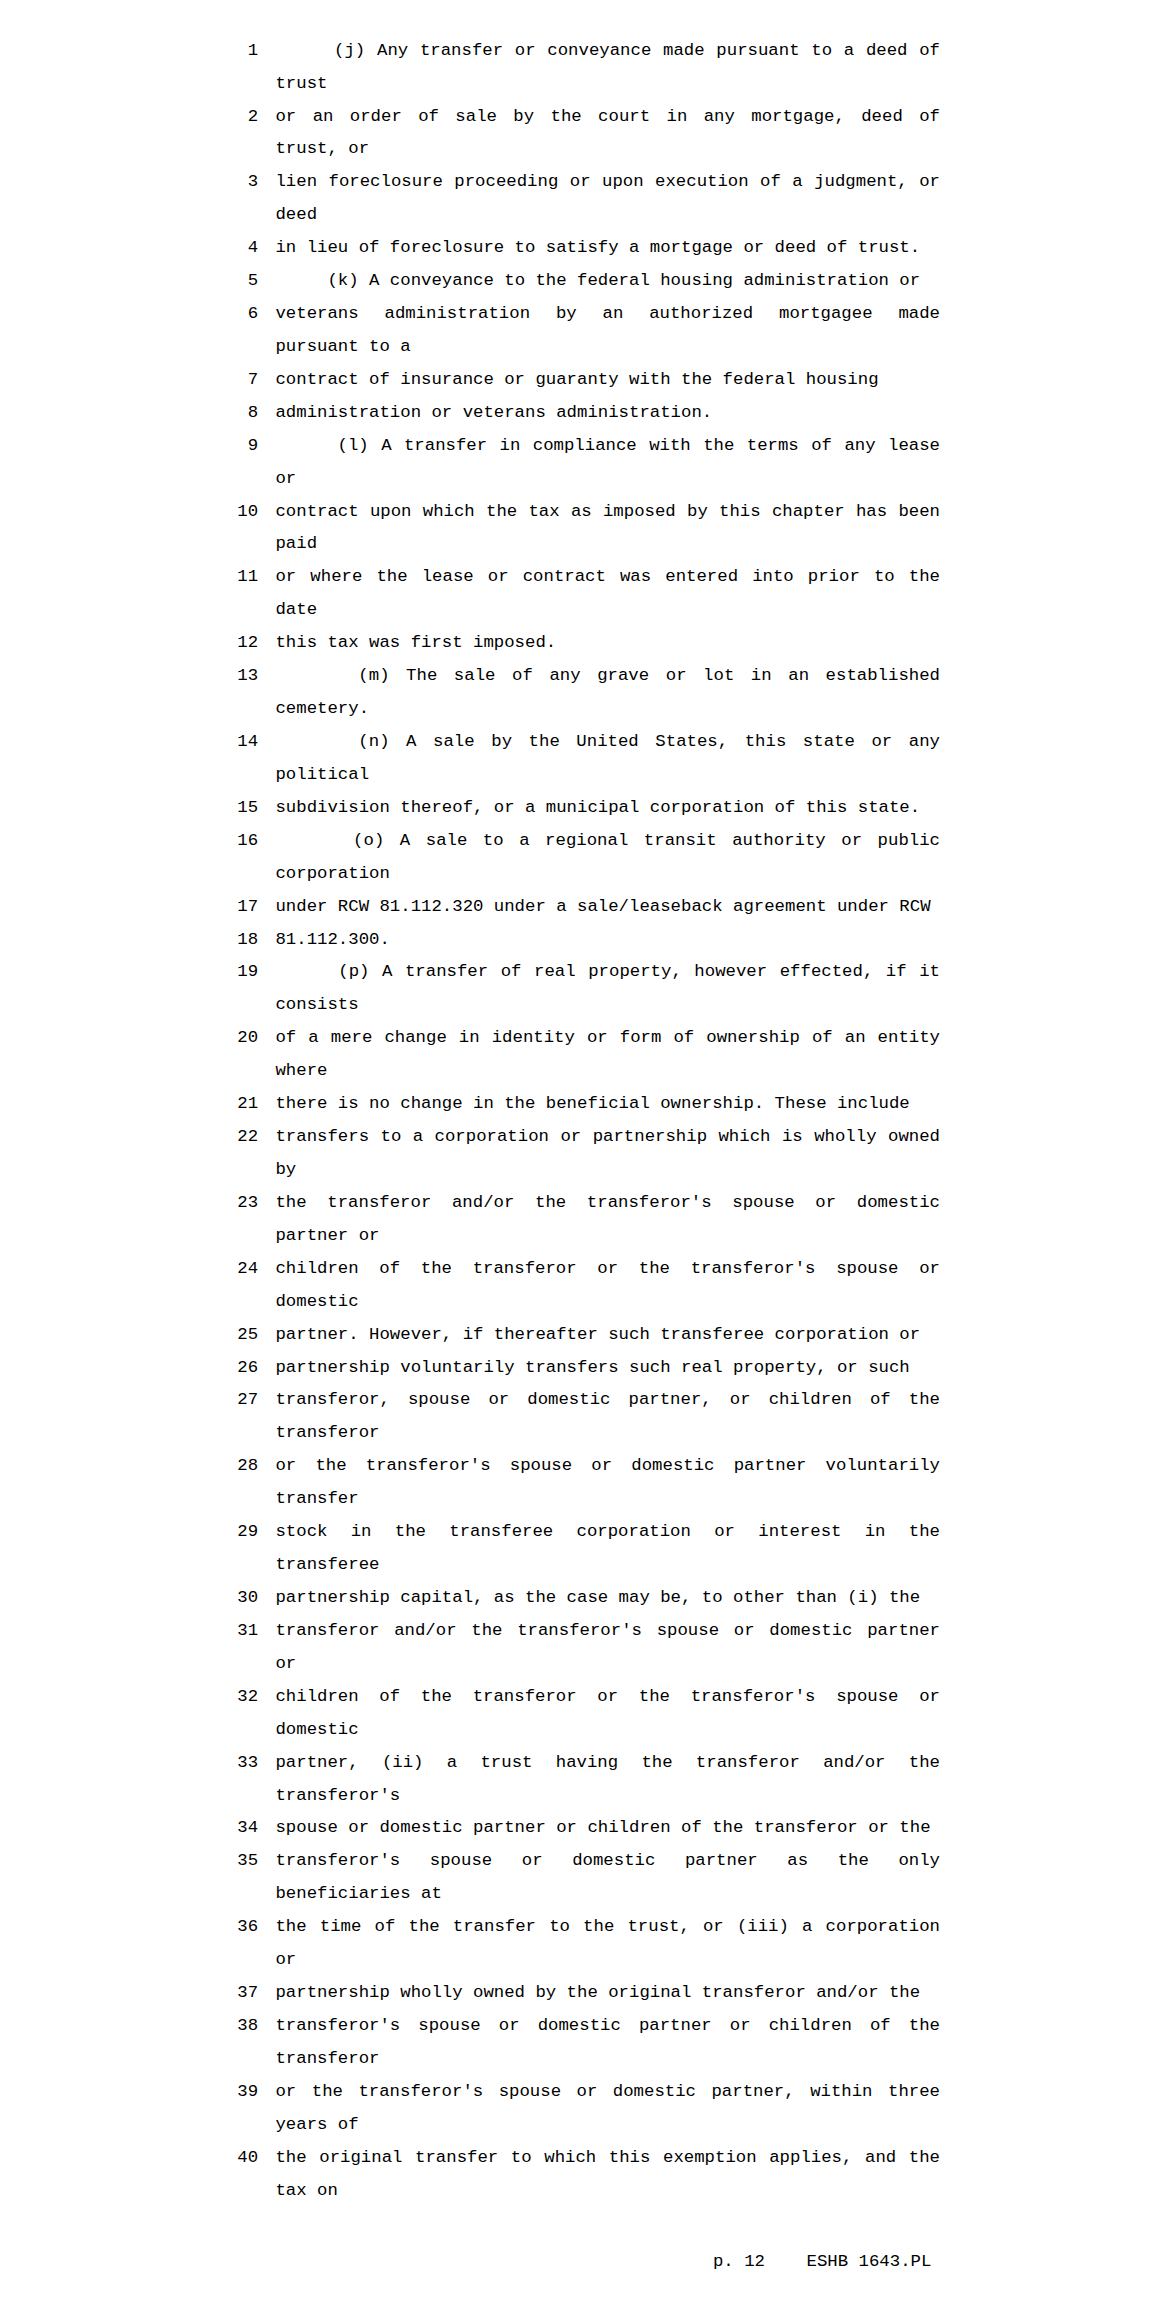(j) Any transfer or conveyance made pursuant to a deed of trust
or an order of sale by the court in any mortgage, deed of trust, or
lien foreclosure proceeding or upon execution of a judgment, or deed
in lieu of foreclosure to satisfy a mortgage or deed of trust.
(k) A conveyance to the federal housing administration or
veterans administration by an authorized mortgagee made pursuant to a
contract of insurance or guaranty with the federal housing
administration or veterans administration.
(l) A transfer in compliance with the terms of any lease or
contract upon which the tax as imposed by this chapter has been paid
or where the lease or contract was entered into prior to the date
this tax was first imposed.
(m) The sale of any grave or lot in an established cemetery.
(n) A sale by the United States, this state or any political
subdivision thereof, or a municipal corporation of this state.
(o) A sale to a regional transit authority or public corporation
under RCW 81.112.320 under a sale/leaseback agreement under RCW
81.112.300.
(p) A transfer of real property, however effected, if it consists
of a mere change in identity or form of ownership of an entity where
there is no change in the beneficial ownership. These include
transfers to a corporation or partnership which is wholly owned by
the transferor and/or the transferor's spouse or domestic partner or
children of the transferor or the transferor's spouse or domestic
partner. However, if thereafter such transferee corporation or
partnership voluntarily transfers such real property, or such
transferor, spouse or domestic partner, or children of the transferor
or the transferor's spouse or domestic partner voluntarily transfer
stock in the transferee corporation or interest in the transferee
partnership capital, as the case may be, to other than (i) the
transferor and/or the transferor's spouse or domestic partner or
children of the transferor or the transferor's spouse or domestic
partner, (ii) a trust having the transferor and/or the transferor's
spouse or domestic partner or children of the transferor or the
transferor's spouse or domestic partner as the only beneficiaries at
the time of the transfer to the trust, or (iii) a corporation or
partnership wholly owned by the original transferor and/or the
transferor's spouse or domestic partner or children of the transferor
or the transferor's spouse or domestic partner, within three years of
the original transfer to which this exemption applies, and the tax on
p. 12 ESHB 1643.PL